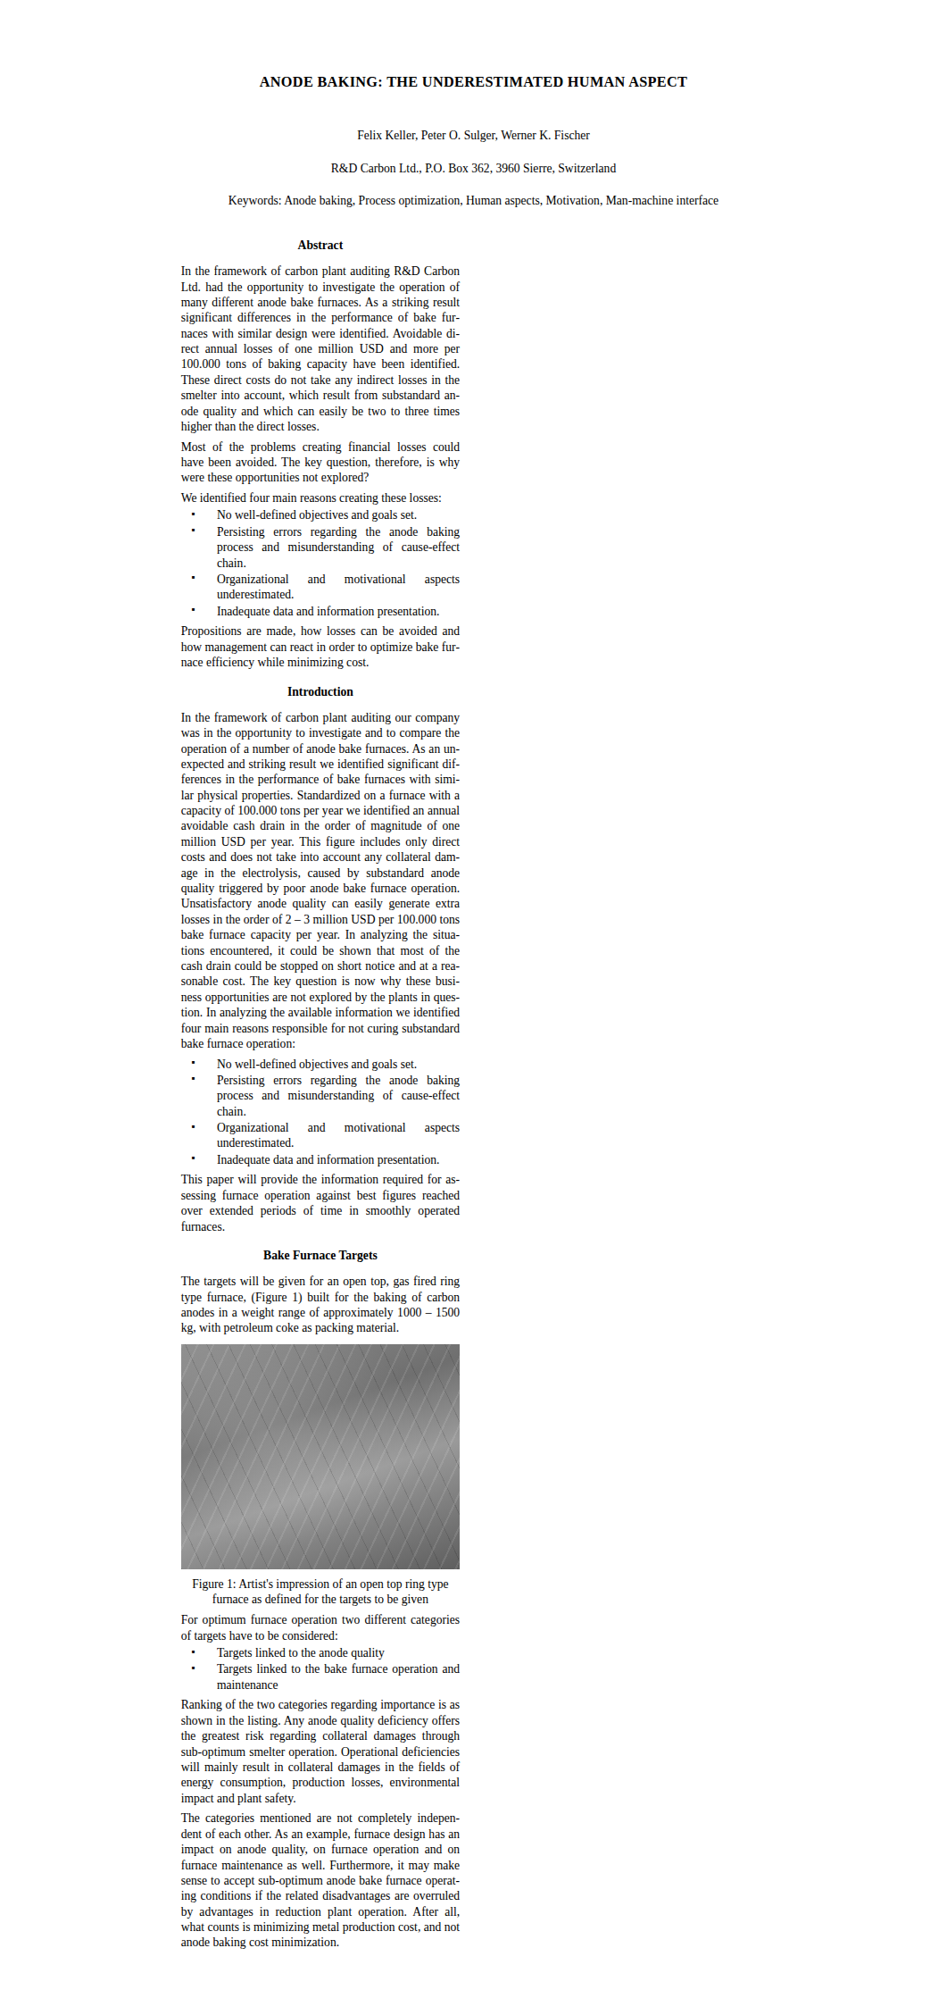ANODE BAKING: THE UNDERESTIMATED HUMAN ASPECT
Felix Keller, Peter O. Sulger, Werner K. Fischer
R&D Carbon Ltd., P.O. Box 362, 3960 Sierre, Switzerland
Keywords: Anode baking, Process optimization, Human aspects, Motivation, Man-machine interface
Abstract
In the framework of carbon plant auditing R&D Carbon Ltd. had the opportunity to investigate the operation of many different anode bake furnaces. As a striking result significant differences in the performance of bake furnaces with similar design were identified. Avoidable direct annual losses of one million USD and more per 100.000 tons of baking capacity have been identified. These direct costs do not take any indirect losses in the smelter into account, which result from substandard anode quality and which can easily be two to three times higher than the direct losses.
Most of the problems creating financial losses could have been avoided. The key question, therefore, is why were these opportunities not explored?
We identified four main reasons creating these losses:
No well-defined objectives and goals set.
Persisting errors regarding the anode baking process and misunderstanding of cause-effect chain.
Organizational and motivational aspects underestimated.
Inadequate data and information presentation.
Propositions are made, how losses can be avoided and how management can react in order to optimize bake furnace efficiency while minimizing cost.
Introduction
In the framework of carbon plant auditing our company was in the opportunity to investigate and to compare the operation of a number of anode bake furnaces. As an unexpected and striking result we identified significant differences in the performance of bake furnaces with similar physical properties. Standardized on a furnace with a capacity of 100.000 tons per year we identified an annual avoidable cash drain in the order of magnitude of one million USD per year. This figure includes only direct costs and does not take into account any collateral damage in the electrolysis, caused by substandard anode quality triggered by poor anode bake furnace operation. Unsatisfactory anode quality can easily generate extra losses in the order of 2 – 3 million USD per 100.000 tons bake furnace capacity per year. In analyzing the situations encountered, it could be shown that most of the cash drain could be stopped on short notice and at a reasonable cost. The key question is now why these business opportunities are not explored by the plants in question. In analyzing the available information we identified four main reasons responsible for not curing substandard bake furnace operation:
No well-defined objectives and goals set.
Persisting errors regarding the anode baking process and misunderstanding of cause-effect chain.
Organizational and motivational aspects underestimated.
Inadequate data and information presentation.
This paper will provide the information required for assessing furnace operation against best figures reached over extended periods of time in smoothly operated furnaces.
Bake Furnace Targets
The targets will be given for an open top, gas fired ring type furnace, (Figure 1) built for the baking of carbon anodes in a weight range of approximately 1000 – 1500 kg, with petroleum coke as packing material.
Figure 1: Artist's impression of an open top ring type furnace as defined for the targets to be given
For optimum furnace operation two different categories of targets have to be considered:
Targets linked to the anode quality
Targets linked to the bake furnace operation and maintenance
Ranking of the two categories regarding importance is as shown in the listing. Any anode quality deficiency offers the greatest risk regarding collateral damages through sub-optimum smelter operation. Operational deficiencies will mainly result in collateral damages in the fields of energy consumption, production losses, environmental impact and plant safety.
The categories mentioned are not completely independent of each other. As an example, furnace design has an impact on anode quality, on furnace operation and on furnace maintenance as well. Furthermore, it may make sense to accept sub-optimum anode bake furnace operating conditions if the related disadvantages are overruled by advantages in reduction plant operation. After all, what counts is minimizing metal production cost, and not anode baking cost minimization.